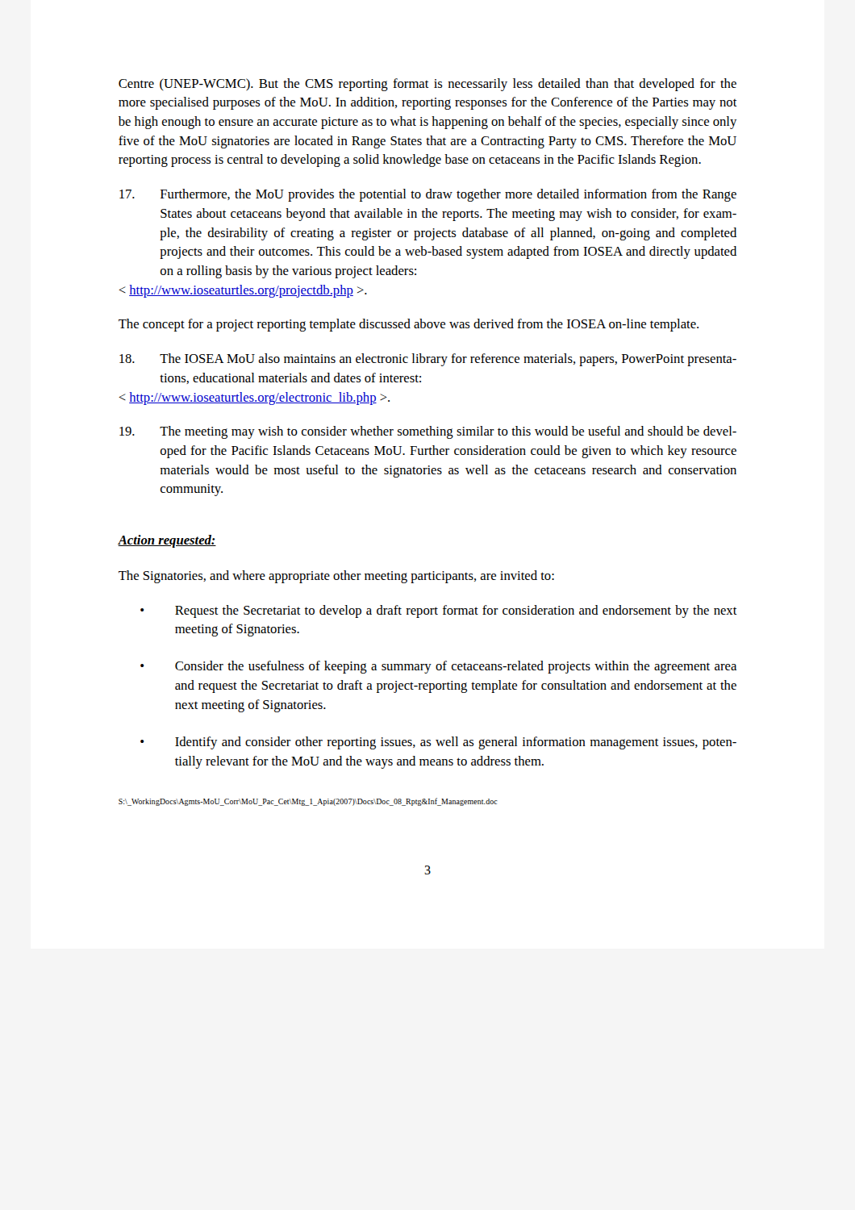Centre (UNEP-WCMC). But the CMS reporting format is necessarily less detailed than that developed for the more specialised purposes of the MoU. In addition, reporting responses for the Conference of the Parties may not be high enough to ensure an accurate picture as to what is happening on behalf of the species, especially since only five of the MoU signatories are located in Range States that are a Contracting Party to CMS. Therefore the MoU reporting process is central to developing a solid knowledge base on cetaceans in the Pacific Islands Region.
17.
Furthermore, the MoU provides the potential to draw together more detailed information from the Range States about cetaceans beyond that available in the reports. The meeting may wish to consider, for example, the desirability of creating a register or projects database of all planned, on-going and completed projects and their outcomes. This could be a web-based system adapted from IOSEA and directly updated on a rolling basis by the various project leaders:
< http://www.ioseaturtles.org/projectdb.php >.
The concept for a project reporting template discussed above was derived from the IOSEA on-line template.
18.
The IOSEA MoU also maintains an electronic library for reference materials, papers, PowerPoint presentations, educational materials and dates of interest:
< http://www.ioseaturtles.org/electronic_lib.php >.
19.
The meeting may wish to consider whether something similar to this would be useful and should be developed for the Pacific Islands Cetaceans MoU. Further consideration could be given to which key resource materials would be most useful to the signatories as well as the cetaceans research and conservation community.
Action requested:
The Signatories, and where appropriate other meeting participants, are invited to:
• Request the Secretariat to develop a draft report format for consideration and endorsement by the next meeting of Signatories.
• Consider the usefulness of keeping a summary of cetaceans-related projects within the agreement area and request the Secretariat to draft a project-reporting template for consultation and endorsement at the next meeting of Signatories.
• Identify and consider other reporting issues, as well as general information management issues, potentially relevant for the MoU and the ways and means to address them.
S:\_WorkingDocs\Agmts-MoU_Corr\MoU_Pac_Cet\Mtg_1_Apia(2007)\Docs\Doc_08_Rptg&Inf_Management.doc
3